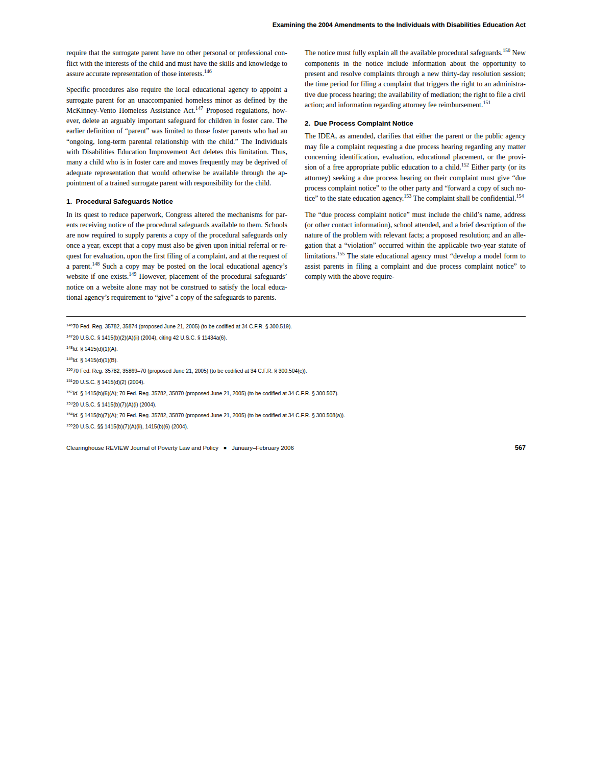Examining the 2004 Amendments to the Individuals with Disabilities Education Act
require that the surrogate parent have no other personal or professional conflict with the interests of the child and must have the skills and knowledge to assure accurate representation of those interests.146
Specific procedures also require the local educational agency to appoint a surrogate parent for an unaccompanied homeless minor as defined by the McKinney-Vento Homeless Assistance Act.147 Proposed regulations, however, delete an arguably important safeguard for children in foster care. The earlier definition of “parent” was limited to those foster parents who had an “ongoing, long-term parental relationship with the child.” The Individuals with Disabilities Education Improvement Act deletes this limitation. Thus, many a child who is in foster care and moves frequently may be deprived of adequate representation that would otherwise be available through the appointment of a trained surrogate parent with responsibility for the child.
1. Procedural Safeguards Notice
In its quest to reduce paperwork, Congress altered the mechanisms for parents receiving notice of the procedural safeguards available to them. Schools are now required to supply parents a copy of the procedural safeguards only once a year, except that a copy must also be given upon initial referral or request for evaluation, upon the first filing of a complaint, and at the request of a parent.148 Such a copy may be posted on the local educational agency’s website if one exists.149 However, placement of the procedural safeguards’ notice on a website alone may not be construed to satisfy the local educational agency’s requirement to “give” a copy of the safeguards to parents.
The notice must fully explain all the available procedural safeguards.150 New components in the notice include information about the opportunity to present and resolve complaints through a new thirty-day resolution session; the time period for filing a complaint that triggers the right to an administrative due process hearing; the availability of mediation; the right to file a civil action; and information regarding attorney fee reimbursement.151
2. Due Process Complaint Notice
The IDEA, as amended, clarifies that either the parent or the public agency may file a complaint requesting a due process hearing regarding any matter concerning identification, evaluation, educational placement, or the provision of a free appropriate public education to a child.152 Either party (or its attorney) seeking a due process hearing on their complaint must give “due process complaint notice” to the other party and “forward a copy of such notice” to the state education agency.153 The complaint shall be confidential.154
The “due process complaint notice” must include the child’s name, address (or other contact information), school attended, and a brief description of the nature of the problem with relevant facts; a proposed resolution; and an allegation that a “violation” occurred within the applicable two-year statute of limitations.155 The state educational agency must “develop a model form to assist parents in filing a complaint and due process complaint notice” to comply with the above require-
14670 Fed. Reg. 35782, 35874 (proposed June 21, 2005) (to be codified at 34 C.F.R. § 300.519).
14720 U.S.C. § 1415(b)(2)(A)(ii) (2004), citing 42 U.S.C. § 11434a(6).
148Id. § 1415(d)(1)(A).
149Id. § 1415(d)(1)(B).
15070 Fed. Reg. 35782, 35869–70 (proposed June 21, 2005) (to be codified at 34 C.F.R. § 300.504(c)).
15120 U.S.C. § 1415(d)(2) (2004).
152Id. § 1415(b)(6)(A); 70 Fed. Reg. 35782, 35870 (proposed June 21, 2005) (to be codified at 34 C.F.R. § 300.507).
15320 U.S.C. § 1415(b)(7)(A)(i) (2004).
154Id. § 1415(b)(7)(A); 70 Fed. Reg. 35782, 35870 (proposed June 21, 2005) (to be codified at 34 C.F.R. § 300.508(a)).
15520 U.S.C. §§ 1415(b)(7)(A)(ii), 1415(b)(6) (2004).
Clearinghouse REVIEW Journal of Poverty Law and Policy ■ January–February 2006
567